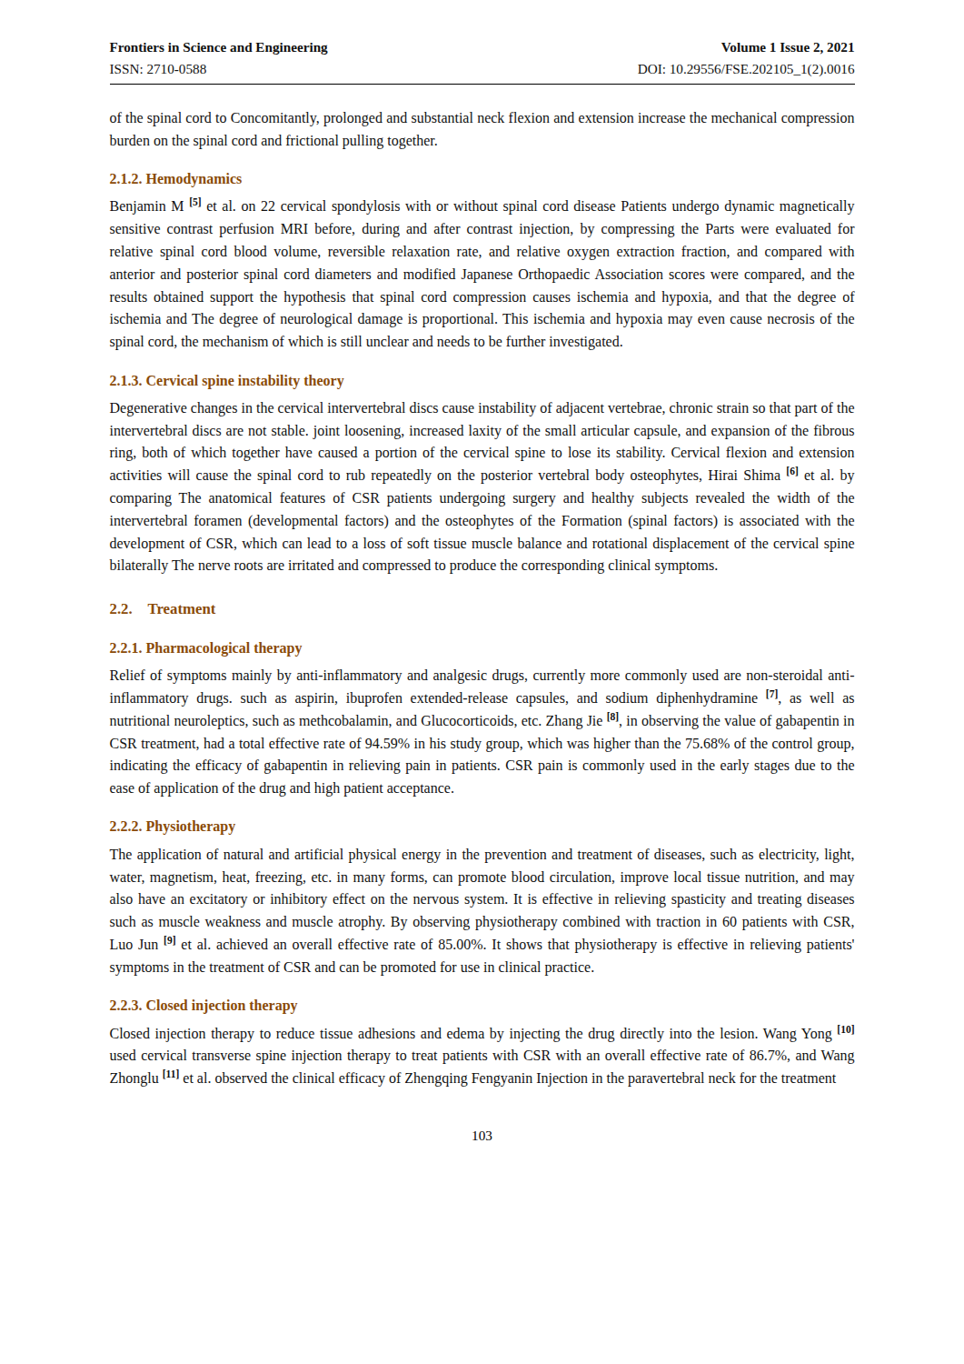Frontiers in Science and Engineering
Volume 1 Issue 2, 2021
ISSN: 2710-0588
DOI: 10.29556/FSE.202105_1(2).0016
of the spinal cord to Concomitantly, prolonged and substantial neck flexion and extension increase the mechanical compression burden on the spinal cord and frictional pulling together.
2.1.2. Hemodynamics
Benjamin M [5] et al. on 22 cervical spondylosis with or without spinal cord disease Patients undergo dynamic magnetically sensitive contrast perfusion MRI before, during and after contrast injection, by compressing the Parts were evaluated for relative spinal cord blood volume, reversible relaxation rate, and relative oxygen extraction fraction, and compared with anterior and posterior spinal cord diameters and modified Japanese Orthopaedic Association scores were compared, and the results obtained support the hypothesis that spinal cord compression causes ischemia and hypoxia, and that the degree of ischemia and The degree of neurological damage is proportional. This ischemia and hypoxia may even cause necrosis of the spinal cord, the mechanism of which is still unclear and needs to be further investigated.
2.1.3. Cervical spine instability theory
Degenerative changes in the cervical intervertebral discs cause instability of adjacent vertebrae, chronic strain so that part of the intervertebral discs are not stable. joint loosening, increased laxity of the small articular capsule, and expansion of the fibrous ring, both of which together have caused a portion of the cervical spine to lose its stability. Cervical flexion and extension activities will cause the spinal cord to rub repeatedly on the posterior vertebral body osteophytes, Hirai Shima [6] et al. by comparing The anatomical features of CSR patients undergoing surgery and healthy subjects revealed the width of the intervertebral foramen (developmental factors) and the osteophytes of the Formation (spinal factors) is associated with the development of CSR, which can lead to a loss of soft tissue muscle balance and rotational displacement of the cervical spine bilaterally The nerve roots are irritated and compressed to produce the corresponding clinical symptoms.
2.2. Treatment
2.2.1. Pharmacological therapy
Relief of symptoms mainly by anti-inflammatory and analgesic drugs, currently more commonly used are non-steroidal anti-inflammatory drugs. such as aspirin, ibuprofen extended-release capsules, and sodium diphenhydramine [7], as well as nutritional neuroleptics, such as methcobalamin, and Glucocorticoids, etc. Zhang Jie [8], in observing the value of gabapentin in CSR treatment, had a total effective rate of 94.59% in his study group, which was higher than the 75.68% of the control group, indicating the efficacy of gabapentin in relieving pain in patients. CSR pain is commonly used in the early stages due to the ease of application of the drug and high patient acceptance.
2.2.2. Physiotherapy
The application of natural and artificial physical energy in the prevention and treatment of diseases, such as electricity, light, water, magnetism, heat, freezing, etc. in many forms, can promote blood circulation, improve local tissue nutrition, and may also have an excitatory or inhibitory effect on the nervous system. It is effective in relieving spasticity and treating diseases such as muscle weakness and muscle atrophy. By observing physiotherapy combined with traction in 60 patients with CSR, Luo Jun [9] et al. achieved an overall effective rate of 85.00%. It shows that physiotherapy is effective in relieving patients' symptoms in the treatment of CSR and can be promoted for use in clinical practice.
2.2.3. Closed injection therapy
Closed injection therapy to reduce tissue adhesions and edema by injecting the drug directly into the lesion. Wang Yong [10] used cervical transverse spine injection therapy to treat patients with CSR with an overall effective rate of 86.7%, and Wang Zhonglu [11] et al. observed the clinical efficacy of Zhengqing Fengyanin Injection in the paravertebral neck for the treatment
103